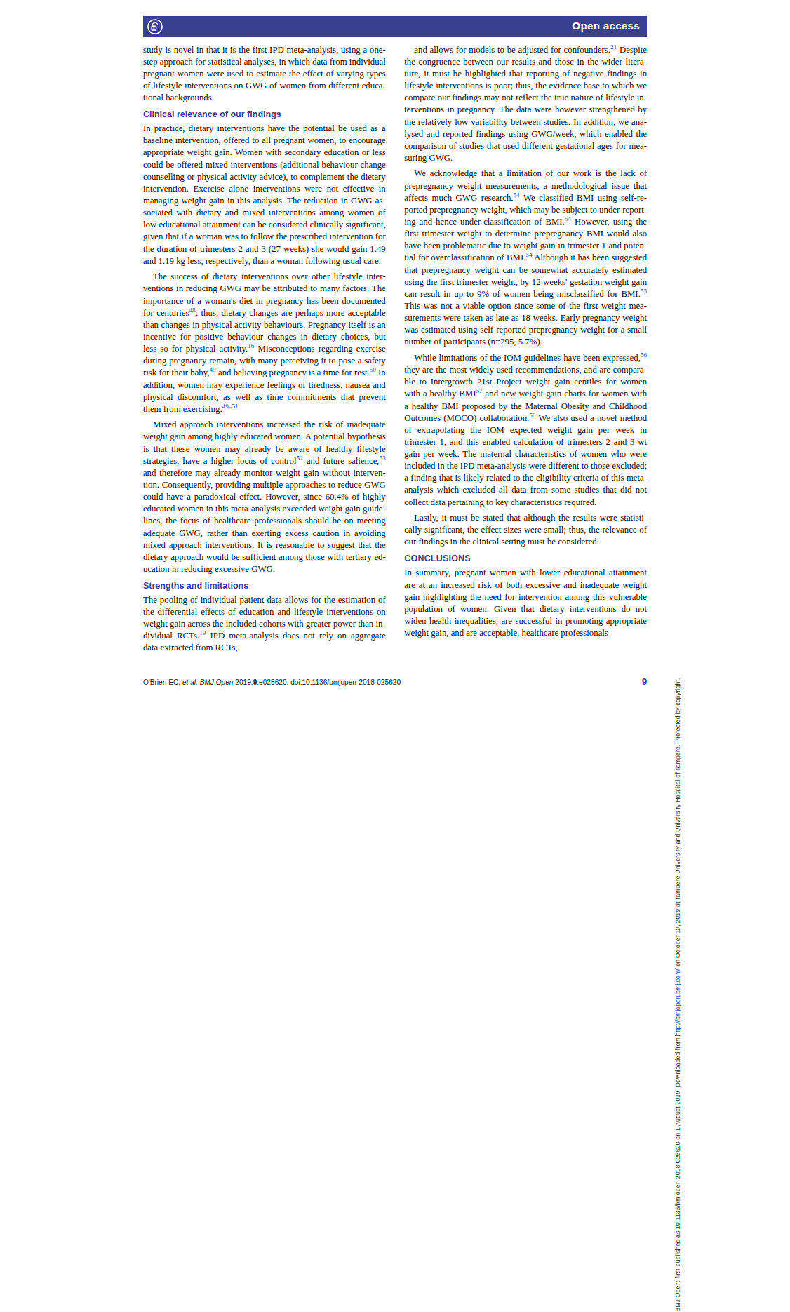BMJ Open: first published as 10.1136/bmjopen-2018-025620 on 1 August 2019. Downloaded from http://bmjopen.bmj.com/ on October 10, 2019 at Tampere University and University Hospital of Tampere. Protected by copyright.
Open access
study is novel in that it is the first IPD meta-analysis, using a one-step approach for statistical analyses, in which data from individual pregnant women were used to estimate the effect of varying types of lifestyle interventions on GWG of women from different educational backgrounds.
Clinical relevance of our findings
In practice, dietary interventions have the potential be used as a baseline intervention, offered to all pregnant women, to encourage appropriate weight gain. Women with secondary education or less could be offered mixed interventions (additional behaviour change counselling or physical activity advice), to complement the dietary intervention. Exercise alone interventions were not effective in managing weight gain in this analysis. The reduction in GWG associated with dietary and mixed interventions among women of low educational attainment can be considered clinically significant, given that if a woman was to follow the prescribed intervention for the duration of trimesters 2 and 3 (27 weeks) she would gain 1.49 and 1.19 kg less, respectively, than a woman following usual care.
The success of dietary interventions over other lifestyle interventions in reducing GWG may be attributed to many factors. The importance of a woman's diet in pregnancy has been documented for centuries48; thus, dietary changes are perhaps more acceptable than changes in physical activity behaviours. Pregnancy itself is an incentive for positive behaviour changes in dietary choices, but less so for physical activity.16 Misconceptions regarding exercise during pregnancy remain, with many perceiving it to pose a safety risk for their baby,49 and believing pregnancy is a time for rest.50 In addition, women may experience feelings of tiredness, nausea and physical discomfort, as well as time commitments that prevent them from exercising.49–51
Mixed approach interventions increased the risk of inadequate weight gain among highly educated women. A potential hypothesis is that these women may already be aware of healthy lifestyle strategies, have a higher locus of control52 and future salience,53 and therefore may already monitor weight gain without intervention. Consequently, providing multiple approaches to reduce GWG could have a paradoxical effect. However, since 60.4% of highly educated women in this meta-analysis exceeded weight gain guidelines, the focus of healthcare professionals should be on meeting adequate GWG, rather than exerting excess caution in avoiding mixed approach interventions. It is reasonable to suggest that the dietary approach would be sufficient among those with tertiary education in reducing excessive GWG.
Strengths and limitations
The pooling of individual patient data allows for the estimation of the differential effects of education and lifestyle interventions on weight gain across the included cohorts with greater power than individual RCTs.19 IPD meta-analysis does not rely on aggregate data extracted from RCTs,
and allows for models to be adjusted for confounders.21 Despite the congruence between our results and those in the wider literature, it must be highlighted that reporting of negative findings in lifestyle interventions is poor; thus, the evidence base to which we compare our findings may not reflect the true nature of lifestyle interventions in pregnancy. The data were however strengthened by the relatively low variability between studies. In addition, we analysed and reported findings using GWG/week, which enabled the comparison of studies that used different gestational ages for measuring GWG.
We acknowledge that a limitation of our work is the lack of prepregnancy weight measurements, a methodological issue that affects much GWG research.54 We classified BMI using self-reported prepregnancy weight, which may be subject to under-reporting and hence under-classification of BMI.54 However, using the first trimester weight to determine prepregnancy BMI would also have been problematic due to weight gain in trimester 1 and potential for overclassification of BMI.54 Although it has been suggested that prepregnancy weight can be somewhat accurately estimated using the first trimester weight, by 12 weeks' gestation weight gain can result in up to 9% of women being misclassified for BMI.55 This was not a viable option since some of the first weight measurements were taken as late as 18 weeks. Early pregnancy weight was estimated using self-reported prepregnancy weight for a small number of participants (n=295, 5.7%).
While limitations of the IOM guidelines have been expressed,56 they are the most widely used recommendations, and are comparable to Intergrowth 21st Project weight gain centiles for women with a healthy BMI57 and new weight gain charts for women with a healthy BMI proposed by the Maternal Obesity and Childhood Outcomes (MOCO) collaboration.58 We also used a novel method of extrapolating the IOM expected weight gain per week in trimester 1, and this enabled calculation of trimesters 2 and 3 wt gain per week. The maternal characteristics of women who were included in the IPD meta-analysis were different to those excluded; a finding that is likely related to the eligibility criteria of this meta-analysis which excluded all data from some studies that did not collect data pertaining to key characteristics required.
Lastly, it must be stated that although the results were statistically significant, the effect sizes were small; thus, the relevance of our findings in the clinical setting must be considered.
Conclusions
In summary, pregnant women with lower educational attainment are at an increased risk of both excessive and inadequate weight gain highlighting the need for intervention among this vulnerable population of women. Given that dietary interventions do not widen health inequalities, are successful in promoting appropriate weight gain, and are acceptable, healthcare professionals
O'Brien EC, et al. BMJ Open 2019;9:e025620. doi:10.1136/bmjopen-2018-025620
9